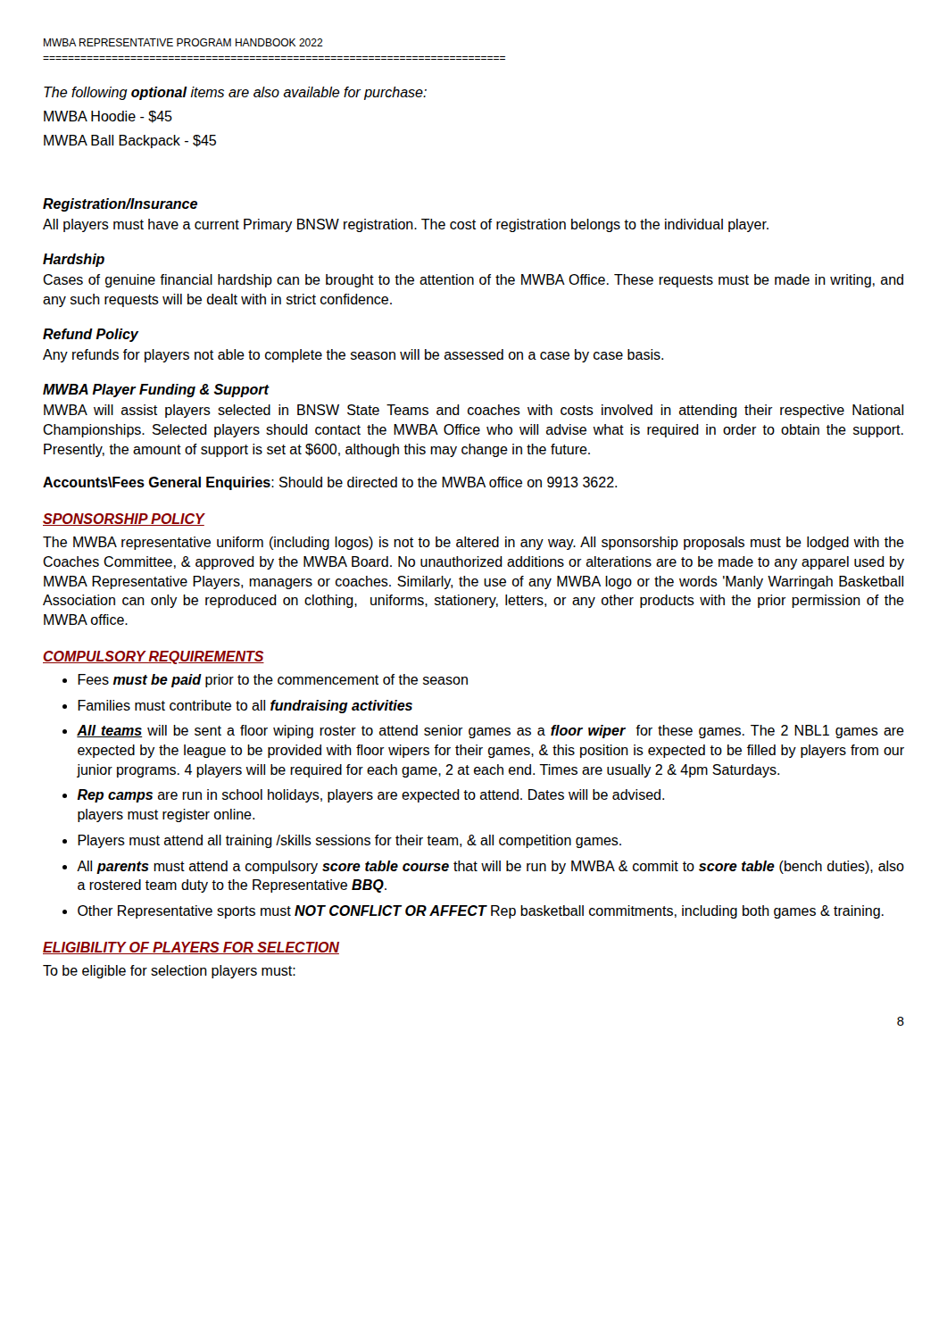MWBA REPRESENTATIVE PROGRAM HANDBOOK 2022
==========================================================================
The following optional items are also available for purchase:
MWBA Hoodie - $45
MWBA Ball Backpack - $45
Registration/Insurance
All players must have a current Primary BNSW registration. The cost of registration belongs to the individual player.
Hardship
Cases of genuine financial hardship can be brought to the attention of the MWBA Office. These requests must be made in writing, and any such requests will be dealt with in strict confidence.
Refund Policy
Any refunds for players not able to complete the season will be assessed on a case by case basis.
MWBA Player Funding & Support
MWBA will assist players selected in BNSW State Teams and coaches with costs involved in attending their respective National Championships. Selected players should contact the MWBA Office who will advise what is required in order to obtain the support. Presently, the amount of support is set at $600, although this may change in the future.
Accounts\Fees General Enquiries: Should be directed to the MWBA office on 9913 3622.
SPONSORSHIP POLICY
The MWBA representative uniform (including logos) is not to be altered in any way. All sponsorship proposals must be lodged with the Coaches Committee, & approved by the MWBA Board. No unauthorized additions or alterations are to be made to any apparel used by MWBA Representative Players, managers or coaches. Similarly, the use of any MWBA logo or the words 'Manly Warringah Basketball Association can only be reproduced on clothing, uniforms, stationery, letters, or any other products with the prior permission of the MWBA office.
COMPULSORY REQUIREMENTS
Fees must be paid prior to the commencement of the season
Families must contribute to all fundraising activities
All teams will be sent a floor wiping roster to attend senior games as a floor wiper for these games. The 2 NBL1 games are expected by the league to be provided with floor wipers for their games, & this position is expected to be filled by players from our junior programs. 4 players will be required for each game, 2 at each end. Times are usually 2 & 4pm Saturdays.
Rep camps are run in school holidays, players are expected to attend. Dates will be advised.
players must register online.
Players must attend all training /skills sessions for their team, & all competition games.
All parents must attend a compulsory score table course that will be run by MWBA & commit to score table (bench duties), also a rostered team duty to the Representative BBQ.
Other Representative sports must NOT CONFLICT OR AFFECT Rep basketball commitments, including both games & training.
ELIGIBILITY OF PLAYERS FOR SELECTION
To be eligible for selection players must:
8